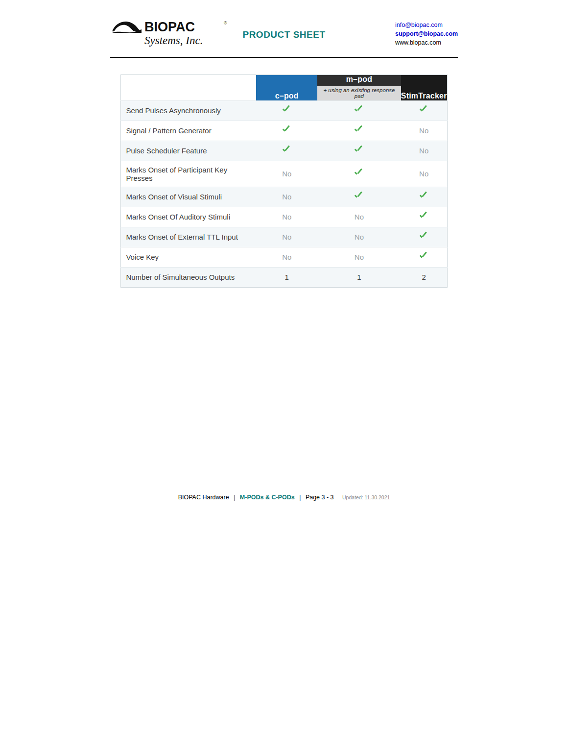BIOPAC ® Systems, Inc.
PRODUCT SHEET
info@biopac.com
support@biopac.com
www.biopac.com
| | c–pod | m–pod + using an existing response pad | StimTracker |
| --- | --- | --- | --- |
| Send Pulses Asynchronously | | | |
| Signal / Pattern Generator | | | No |
| Pulse Scheduler Feature | | | No |
| Marks Onset of Participant Key Presses | No | | No |
| Marks Onset of Visual Stimuli | No | | |
| Marks Onset Of Auditory Stimuli | No | No | |
| Marks Onset of External TTL Input | No | No | |
| Voice Key | No | No | |
| Number of Simultaneous Outputs | 1 | 1 | 2 |
BIOPAC Hardware | M-PODs & C-PODs | Page 3 - 3 Updated: 11.30.2021